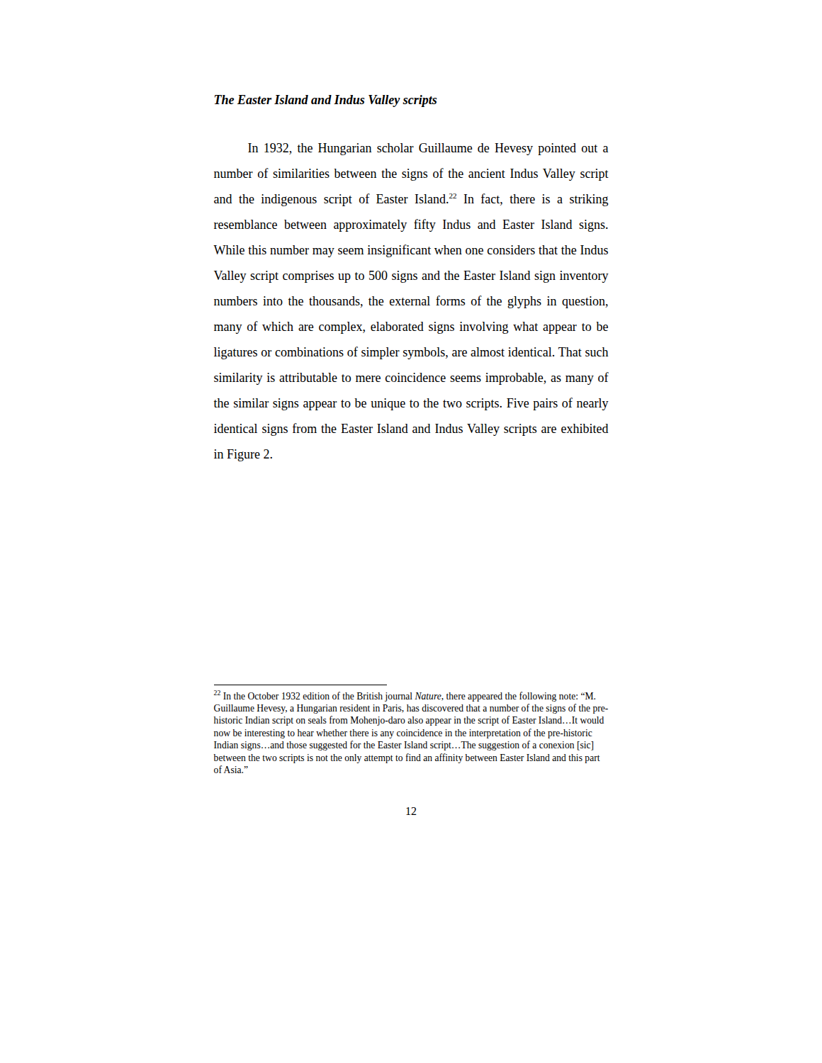The Easter Island and Indus Valley scripts
In 1932, the Hungarian scholar Guillaume de Hevesy pointed out a number of similarities between the signs of the ancient Indus Valley script and the indigenous script of Easter Island.22 In fact, there is a striking resemblance between approximately fifty Indus and Easter Island signs. While this number may seem insignificant when one considers that the Indus Valley script comprises up to 500 signs and the Easter Island sign inventory numbers into the thousands, the external forms of the glyphs in question, many of which are complex, elaborated signs involving what appear to be ligatures or combinations of simpler symbols, are almost identical. That such similarity is attributable to mere coincidence seems improbable, as many of the similar signs appear to be unique to the two scripts. Five pairs of nearly identical signs from the Easter Island and Indus Valley scripts are exhibited in Figure 2.
22 In the October 1932 edition of the British journal Nature, there appeared the following note: “M. Guillaume Hevesy, a Hungarian resident in Paris, has discovered that a number of the signs of the pre-historic Indian script on seals from Mohenjo-daro also appear in the script of Easter Island…It would now be interesting to hear whether there is any coincidence in the interpretation of the pre-historic Indian signs…and those suggested for the Easter Island script…The suggestion of a conexion [sic] between the two scripts is not the only attempt to find an affinity between Easter Island and this part of Asia.”
12